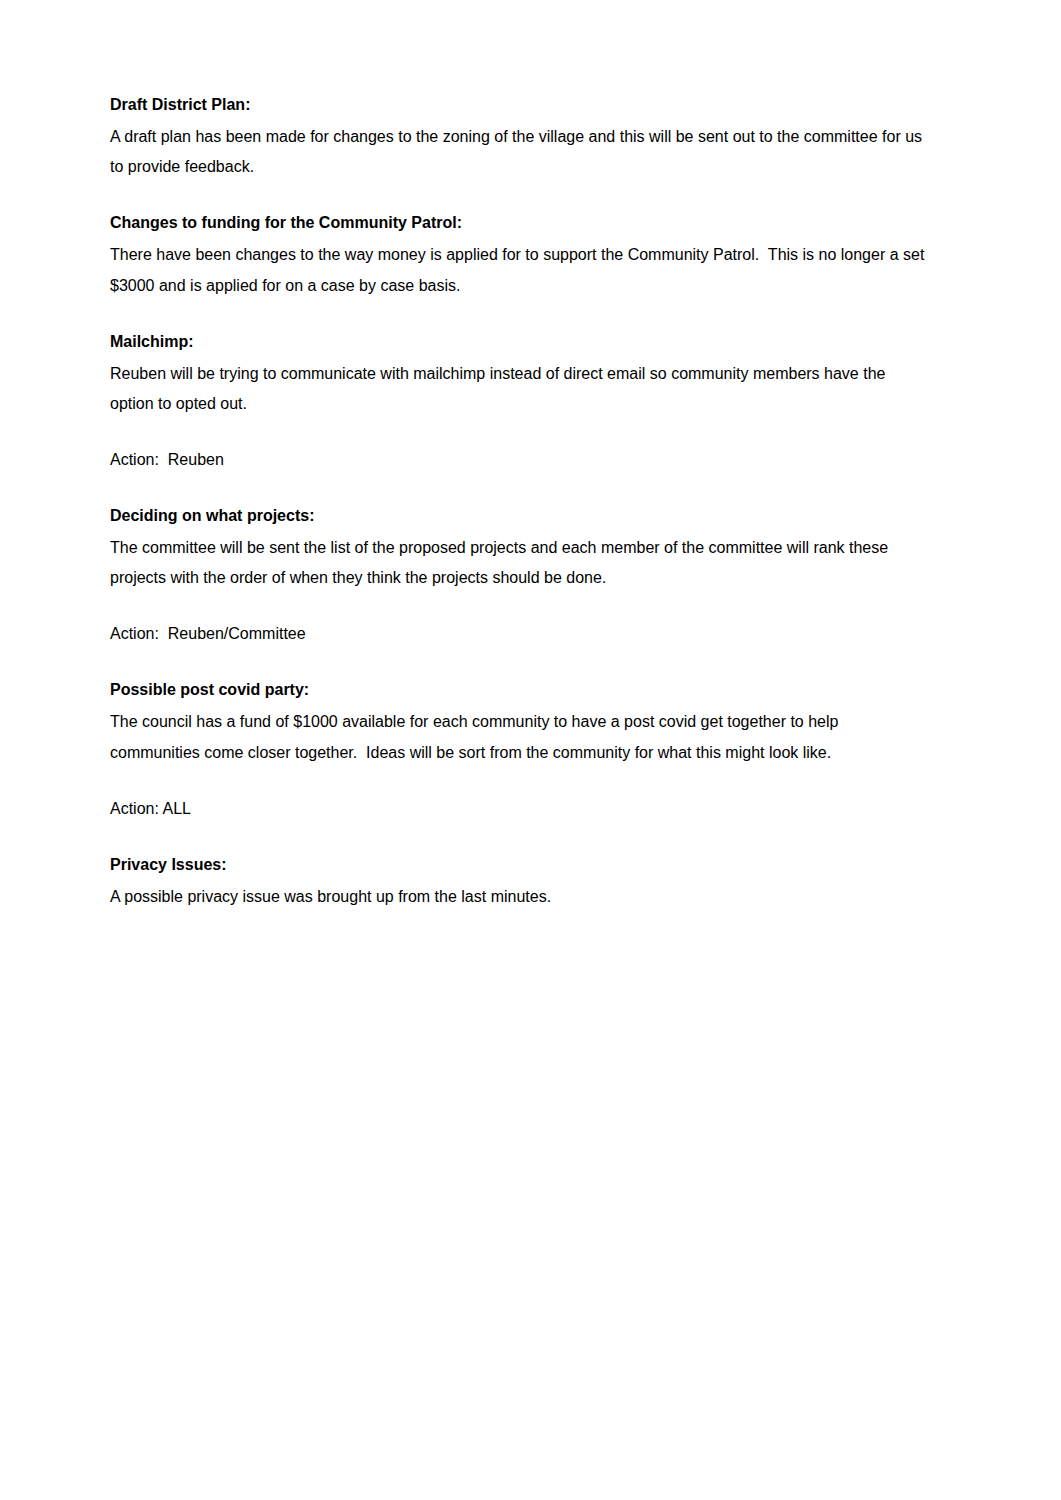Draft District Plan:
A draft plan has been made for changes to the zoning of the village and this will be sent out to the committee for us to provide feedback.
Changes to funding for the Community Patrol:
There have been changes to the way money is applied for to support the Community Patrol. This is no longer a set $3000 and is applied for on a case by case basis.
Mailchimp:
Reuben will be trying to communicate with mailchimp instead of direct email so community members have the option to opted out.
Action: Reuben
Deciding on what projects:
The committee will be sent the list of the proposed projects and each member of the committee will rank these projects with the order of when they think the projects should be done.
Action: Reuben/Committee
Possible post covid party:
The council has a fund of $1000 available for each community to have a post covid get together to help communities come closer together. Ideas will be sort from the community for what this might look like.
Action: ALL
Privacy Issues:
A possible privacy issue was brought up from the last minutes.